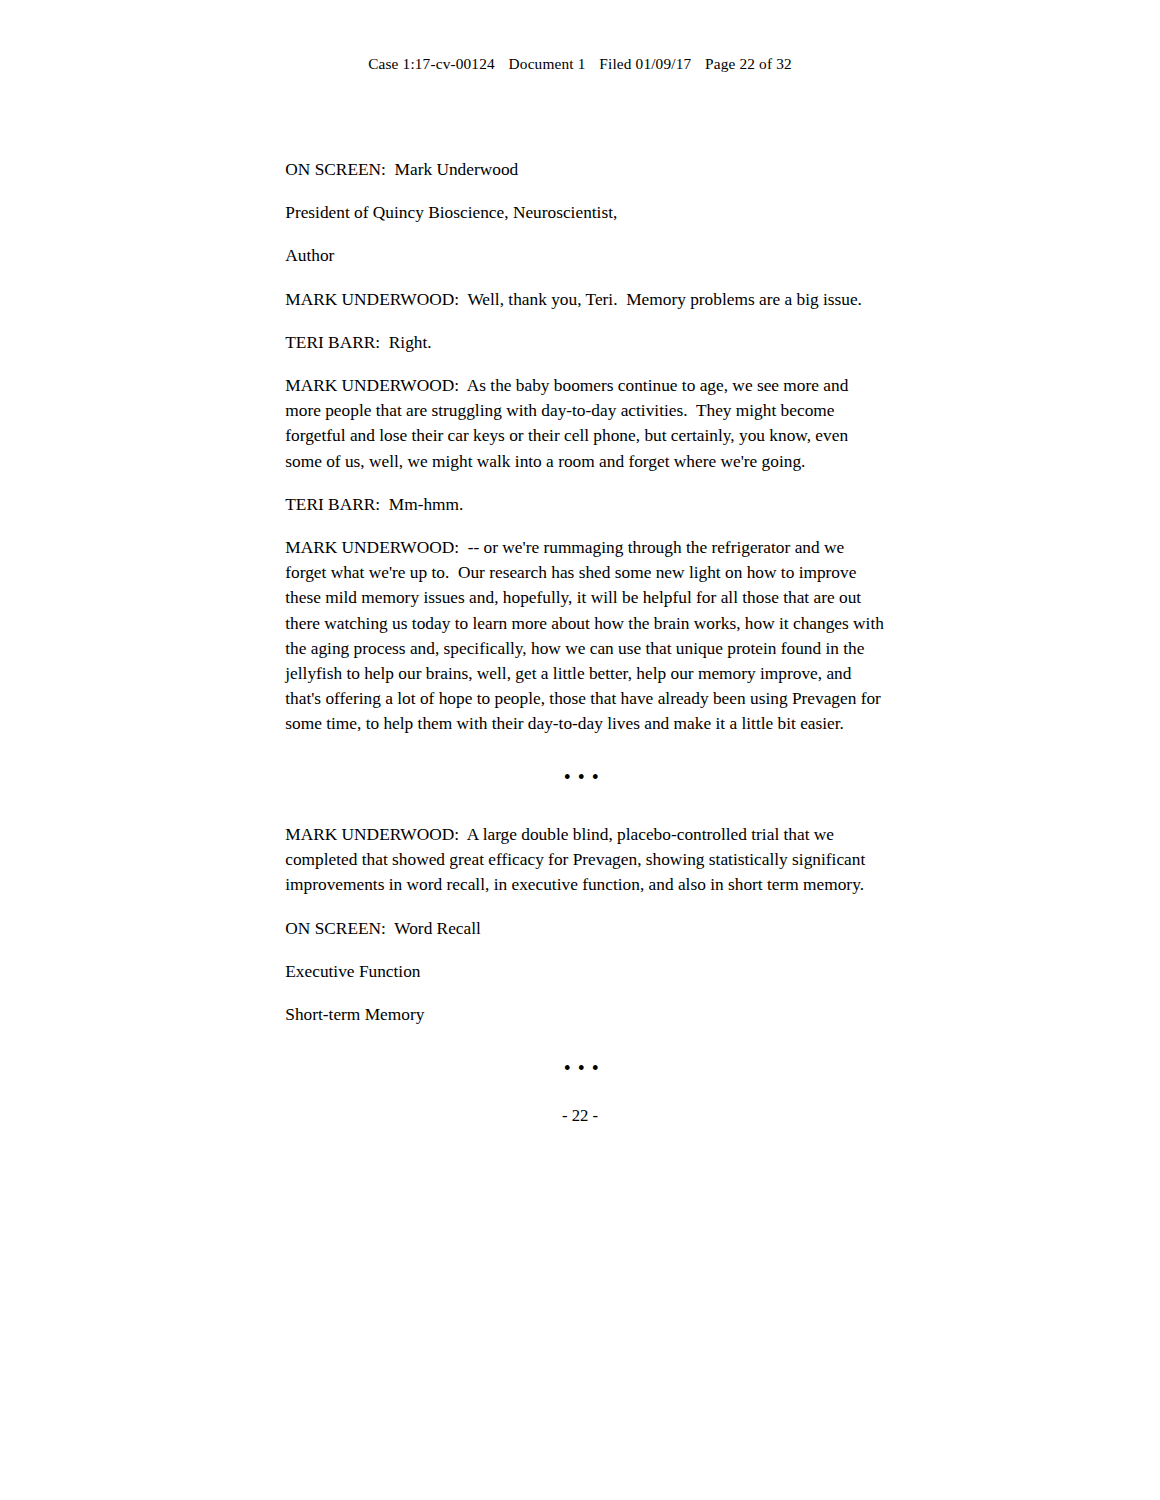Case 1:17-cv-00124 Document 1 Filed 01/09/17 Page 22 of 32
ON SCREEN: Mark Underwood
President of Quincy Bioscience, Neuroscientist,
Author
MARK UNDERWOOD: Well, thank you, Teri. Memory problems are a big issue.
TERI BARR: Right.
MARK UNDERWOOD: As the baby boomers continue to age, we see more and more people that are struggling with day-to-day activities. They might become forgetful and lose their car keys or their cell phone, but certainly, you know, even some of us, well, we might walk into a room and forget where we're going.
TERI BARR: Mm-hmm.
MARK UNDERWOOD: -- or we're rummaging through the refrigerator and we forget what we're up to. Our research has shed some new light on how to improve these mild memory issues and, hopefully, it will be helpful for all those that are out there watching us today to learn more about how the brain works, how it changes with the aging process and, specifically, how we can use that unique protein found in the jellyfish to help our brains, well, get a little better, help our memory improve, and that's offering a lot of hope to people, those that have already been using Prevagen for some time, to help them with their day-to-day lives and make it a little bit easier.
•••
MARK UNDERWOOD: A large double blind, placebo-controlled trial that we completed that showed great efficacy for Prevagen, showing statistically significant improvements in word recall, in executive function, and also in short term memory.
ON SCREEN: Word Recall
Executive Function
Short-term Memory
•••
- 22 -